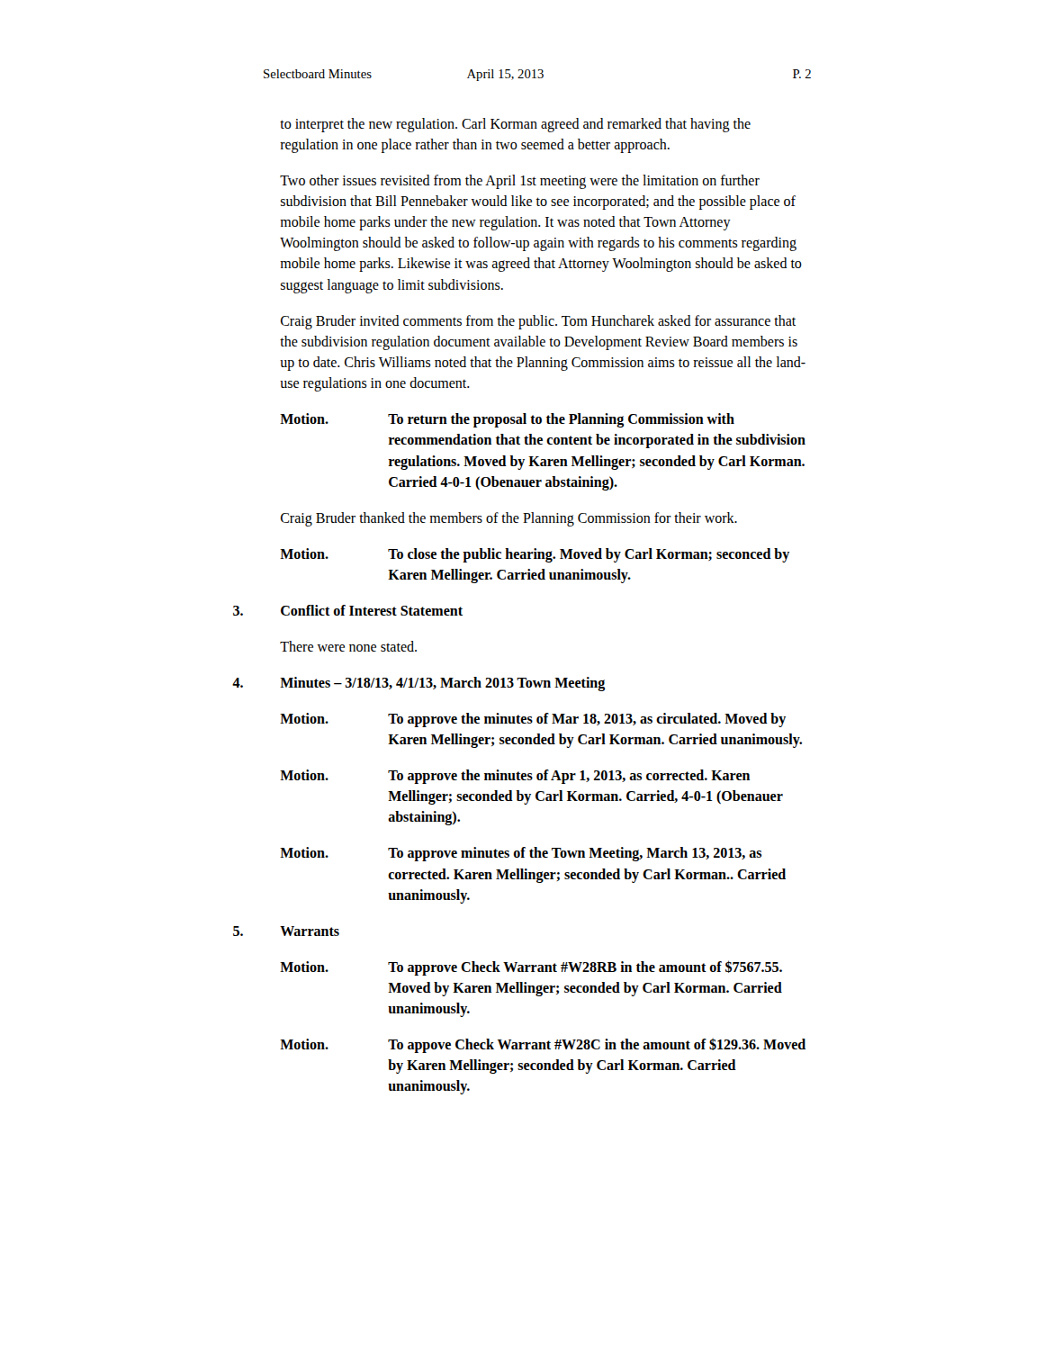Selectboard Minutes April 15, 2013 P. 2
to interpret the new regulation. Carl Korman agreed and remarked that having the regulation in one place rather than in two seemed a better approach.
Two other issues revisited from the April 1st meeting were the limitation on further subdivision that Bill Pennebaker would like to see incorporated; and the possible place of mobile home parks under the new regulation. It was noted that Town Attorney Woolmington should be asked to follow-up again with regards to his comments regarding mobile home parks. Likewise it was agreed that Attorney Woolmington should be asked to suggest language to limit subdivisions.
Craig Bruder invited comments from the public. Tom Huncharek asked for assurance that the subdivision regulation document available to Development Review Board members is up to date. Chris Williams noted that the Planning Commission aims to reissue all the land-use regulations in one document.
Motion. To return the proposal to the Planning Commission with recommendation that the content be incorporated in the subdivision regulations. Moved by Karen Mellinger; seconded by Carl Korman. Carried 4-0-1 (Obenauer abstaining).
Craig Bruder thanked the members of the Planning Commission for their work.
Motion. To close the public hearing. Moved by Carl Korman; seconced by Karen Mellinger. Carried unanimously.
3. Conflict of Interest Statement
There were none stated.
4. Minutes – 3/18/13, 4/1/13, March 2013 Town Meeting
Motion. To approve the minutes of Mar 18, 2013, as circulated. Moved by Karen Mellinger; seconded by Carl Korman. Carried unanimously.
Motion. To approve the minutes of Apr 1, 2013, as corrected. Karen Mellinger; seconded by Carl Korman. Carried, 4-0-1 (Obenauer abstaining).
Motion. To approve minutes of the Town Meeting, March 13, 2013, as corrected. Karen Mellinger; seconded by Carl Korman.. Carried unanimously.
5. Warrants
Motion. To approve Check Warrant #W28RB in the amount of $7567.55. Moved by Karen Mellinger; seconded by Carl Korman. Carried unanimously.
Motion. To appove Check Warrant #W28C in the amount of $129.36. Moved by Karen Mellinger; seconded by Carl Korman. Carried unanimously.